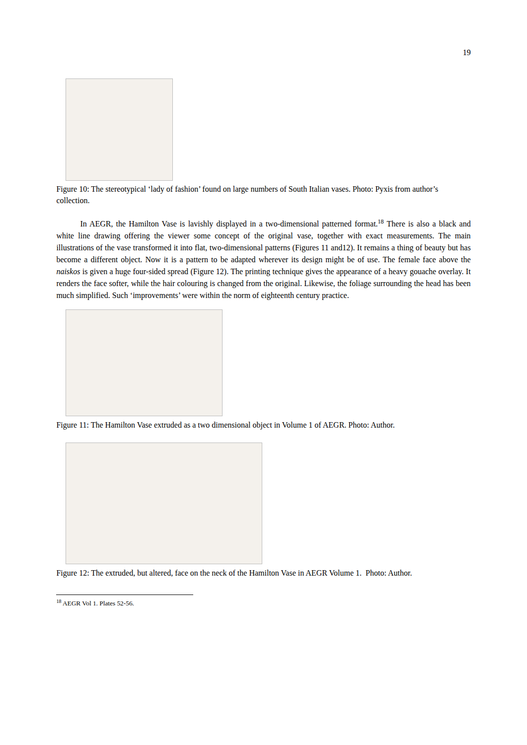19
Figure 10: The stereotypical ‘lady of fashion’ found on large numbers of South Italian vases. Photo: Pyxis from author’s collection.
In AEGR, the Hamilton Vase is lavishly displayed in a two-dimensional patterned format.18 There is also a black and white line drawing offering the viewer some concept of the original vase, together with exact measurements. The main illustrations of the vase transformed it into flat, two-dimensional patterns (Figures 11 and12). It remains a thing of beauty but has become a different object. Now it is a pattern to be adapted wherever its design might be of use. The female face above the naiskos is given a huge four-sided spread (Figure 12). The printing technique gives the appearance of a heavy gouache overlay. It renders the face softer, while the hair colouring is changed from the original. Likewise, the foliage surrounding the head has been much simplified. Such ‘improvements’ were within the norm of eighteenth century practice.
Figure 11: The Hamilton Vase extruded as a two dimensional object in Volume 1 of AEGR. Photo: Author.
Figure 12: The extruded, but altered, face on the neck of the Hamilton Vase in AEGR Volume 1. Photo: Author.
18 AEGR Vol 1. Plates 52-56.